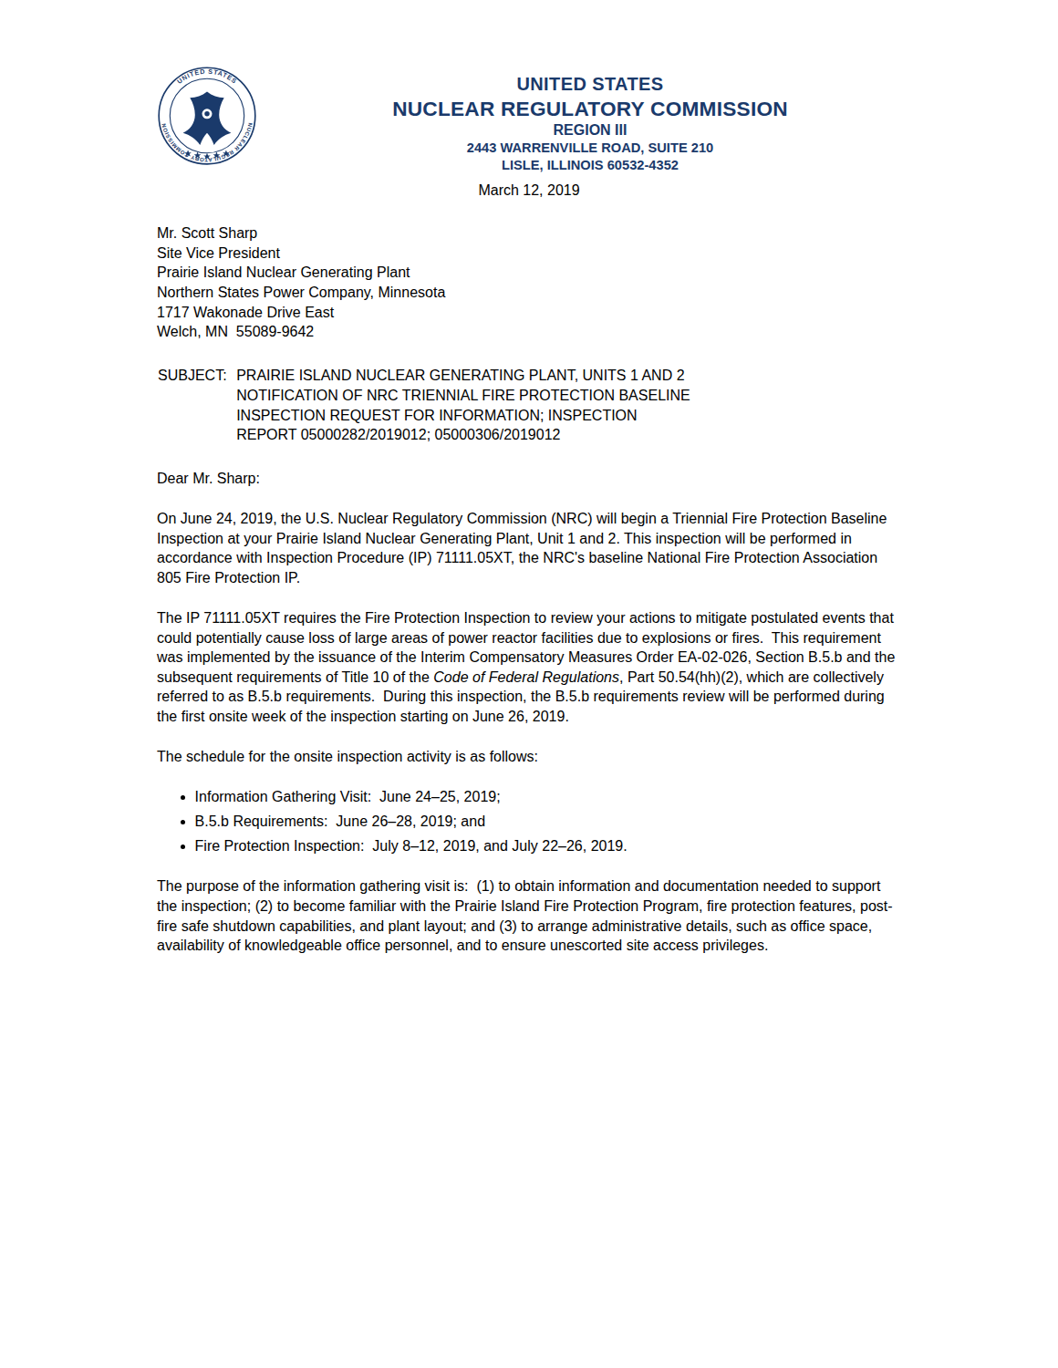UNITED STATES NUCLEAR REGULATORY COMMISSION
UNITED STATES
NUCLEAR REGULATORY COMMISSION
REGION III
2443 WARRENVILLE ROAD, SUITE 210
LISLE, ILLINOIS 60532-4352
March 12, 2019
Mr. Scott Sharp
Site Vice President
Prairie Island Nuclear Generating Plant
Northern States Power Company, Minnesota
1717 Wakonade Drive East
Welch, MN 55089-9642
| SUBJECT: | PRAIRIE ISLAND NUCLEAR GENERATING PLANT, UNITS 1 AND 2 NOTIFICATION OF NRC TRIENNIAL FIRE PROTECTION BASELINE INSPECTION REQUEST FOR INFORMATION; INSPECTION REPORT 05000282/2019012; 05000306/2019012 |
Dear Mr. Sharp:
On June 24, 2019, the U.S. Nuclear Regulatory Commission (NRC) will begin a Triennial Fire Protection Baseline Inspection at your Prairie Island Nuclear Generating Plant, Unit 1 and 2. This inspection will be performed in accordance with Inspection Procedure (IP) 71111.05XT, the NRC's baseline National Fire Protection Association 805 Fire Protection IP.
The IP 71111.05XT requires the Fire Protection Inspection to review your actions to mitigate postulated events that could potentially cause loss of large areas of power reactor facilities due to explosions or fires. This requirement was implemented by the issuance of the Interim Compensatory Measures Order EA-02-026, Section B.5.b and the subsequent requirements of Title 10 of the Code of Federal Regulations, Part 50.54(hh)(2), which are collectively referred to as B.5.b requirements. During this inspection, the B.5.b requirements review will be performed during the first onsite week of the inspection starting on June 26, 2019.
The schedule for the onsite inspection activity is as follows:
Information Gathering Visit: June 24–25, 2019;
B.5.b Requirements: June 26–28, 2019; and
Fire Protection Inspection: July 8–12, 2019, and July 22–26, 2019.
The purpose of the information gathering visit is: (1) to obtain information and documentation needed to support the inspection; (2) to become familiar with the Prairie Island Fire Protection Program, fire protection features, post-fire safe shutdown capabilities, and plant layout; and (3) to arrange administrative details, such as office space, availability of knowledgeable office personnel, and to ensure unescorted site access privileges.